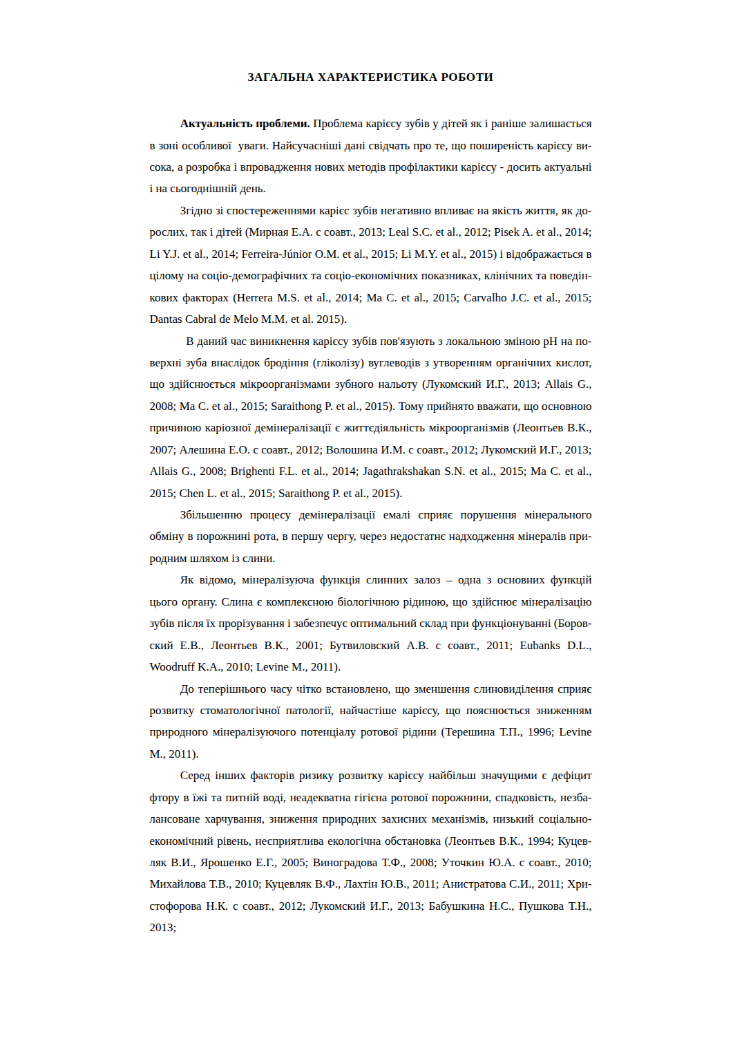Загальна характеристика роботи
Актуальність проблеми. Проблема карієсу зубів у дітей як і раніше залишається в зоні особливої уваги. Найсучасніші дані свідчать про те, що поширеність карієсу висока, а розробка і впровадження нових методів профілактики карієсу - досить актуальні і на сьогоднішній день.
Згідно зі спостереженнями карієс зубів негативно впливає на якість життя, як дорослих, так і дітей (Мирная Е.А. с соавт., 2013; Leal S.C. et al., 2012; Pisek A. et al., 2014; Li Y.J. et al., 2014; Ferreira-Júnior O.M. et al., 2015; Li M.Y. et al., 2015) і відображається в цілому на соціо-демографічних та соціо-економічних показниках, клінічних та поведінкових факторах (Herrera M.S. et al., 2014; Ma C. et al., 2015; Carvalho J.C. et al., 2015; Dantas Cabral de Melo M.M. et al. 2015).
В даний час виникнення карієсу зубів пов'язують з локальною зміною рН на поверхні зуба внаслідок бродіння (гліколізу) вуглеводів з утворенням органічних кислот, що здійснюється мікроорганізмами зубного нальоту (Лукомский И.Г., 2013; Allais G., 2008; Ma C. et al., 2015; Saraithong P. et al., 2015). Тому прийнято вважати, що основною причиною каріозної демінералізації є життєдіяльність мікроорганізмів (Леонтьев В.К., 2007; Алешина Е.О. с соавт., 2012; Волошина И.М. с соавт., 2012; Лукомский И.Г., 2013; Allais G., 2008; Brighenti F.L. et al., 2014; Jagathrakshakan S.N. et al., 2015; Ma C. et al., 2015; Chen L. et al., 2015; Saraithong P. et al., 2015).
Збільшенню процесу демінералізації емалі сприяє порушення мінерального обміну в порожнині рота, в першу чергу, через недостатнє надходження мінералів природним шляхом із слини.
Як відомо, мінералізуюча функція слинних залоз – одна з основних функцій цього органу. Слина є комплексною біологічною рідиною, що здійснює мінералізацію зубів після їх прорізування і забезпечує оптимальний склад при функціонуванні (Боровский Е.В., Леонтьев В.К., 2001; Бутвиловский А.В. с соавт., 2011; Eubanks D.L., Woodruff K.A., 2010; Levine M., 2011).
До теперішнього часу чітко встановлено, що зменшення слиновиділення сприяє розвитку стоматологічної патології, найчастіше карієсу, що пояснюється зниженням природного мінералізуючого потенціалу ротової рідини (Терешина Т.П., 1996; Levine M., 2011).
Серед інших факторів ризику розвитку карієсу найбільш значущими є дефіцит фтору в їжі та питній воді, неадекватна гігієна ротової порожнини, спадковість, незбалансоване харчування, зниження природних захисних механізмів, низький соціально-економічний рівень, несприятлива екологічна обстановка (Леонтьев В.К., 1994; Куцевляк В.И., Ярошенко Е.Г., 2005; Виноградова Т.Ф., 2008; Уточкин Ю.А. с соавт., 2010; Михайлова Т.В., 2010; Куцевляк В.Ф., Лахтін Ю.В., 2011; Анистратова С.И., 2011; Христофорова Н.К. с соавт., 2012; Лукомский И.Г., 2013; Бабушкина Н.С., Пушкова Т.Н., 2013;